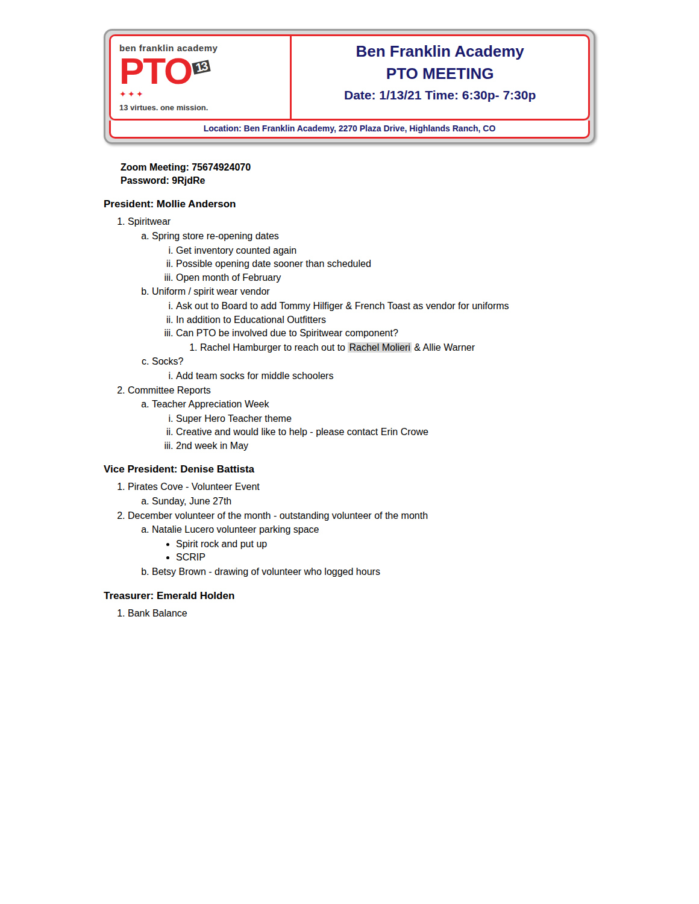ben franklin academy
PTO13
✦✦✦
13 virtues. one mission.
Ben Franklin Academy
PTO MEETING
Date: 1/13/21 Time: 6:30p- 7:30p
Location: Ben Franklin Academy, 2270 Plaza Drive, Highlands Ranch, CO
Zoom Meeting: 75674924070
Password: 9RjdRe
President: Mollie Anderson
Spiritwear
Spring store re-opening dates
Get inventory counted again
Possible opening date sooner than scheduled
Open month of February
Uniform / spirit wear vendor
Ask out to Board to add Tommy Hilfiger & French Toast as vendor for uniforms
In addition to Educational Outfitters
Can PTO be involved due to Spiritwear component?
Rachel Hamburger to reach out to Rachel Molieri & Allie Warner
Socks?
Add team socks for middle schoolers
Committee Reports
Teacher Appreciation Week
Super Hero Teacher theme
Creative and would like to help - please contact Erin Crowe
2nd week in May
Vice President: Denise Battista
Pirates Cove - Volunteer Event
Sunday, June 27th
December volunteer of the month - outstanding volunteer of the month
Natalie Lucero volunteer parking space
Spirit rock and put up
SCRIP
Betsy Brown - drawing of volunteer who logged hours
Treasurer: Emerald Holden
Bank Balance